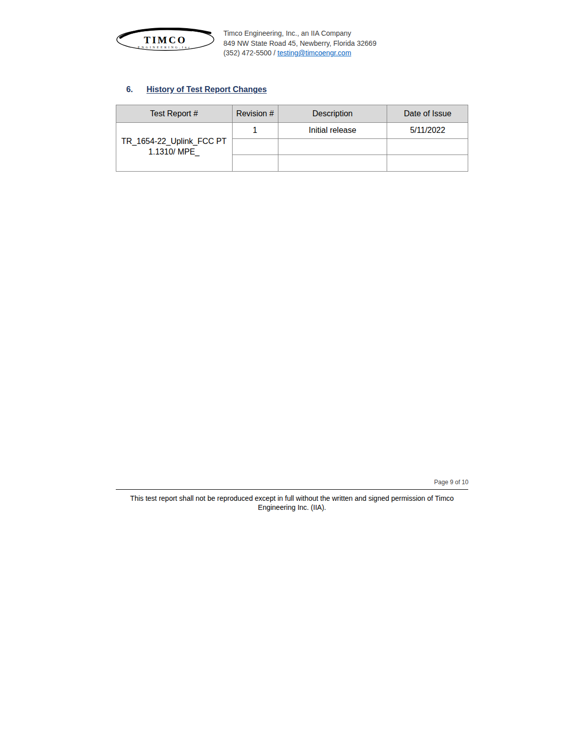TIMCO E N G I N E E R I N G , I n c .
Timco Engineering, Inc., an IIA Company
849 NW State Road 45, Newberry, Florida 32669
(352) 472-5500 / testing@timcoengr.com
6. History of Test Report Changes
| Test Report # | Revision # | Description | Date of Issue |
| --- | --- | --- | --- |
| TR_1654-22_Uplink_FCC PT 1.1310/ MPE_ | 1 | Initial release | 5/11/2022 |
Page 9 of 10
This test report shall not be reproduced except in full without the written and signed permission of Timco Engineering Inc. (IIA).